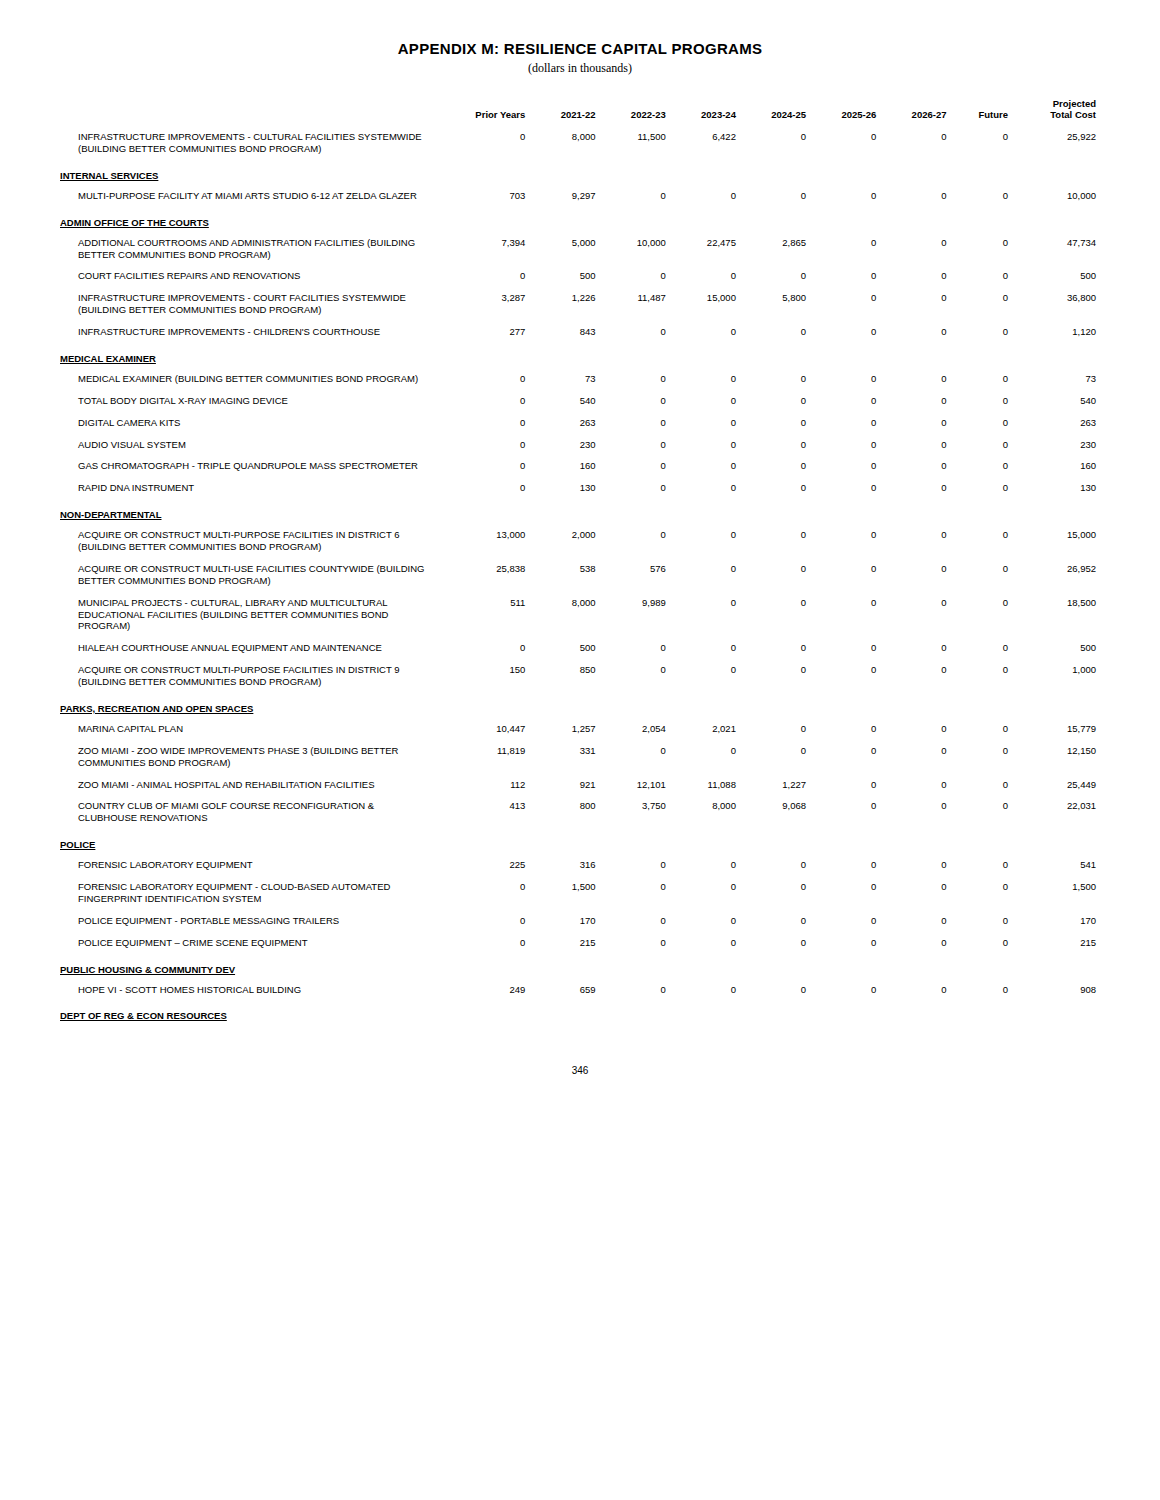APPENDIX M: RESILIENCE CAPITAL PROGRAMS
(dollars in thousands)
| | Prior Years | 2021-22 | 2022-23 | 2023-24 | 2024-25 | 2025-26 | 2026-27 | Future | Projected Total Cost |
| --- | --- | --- | --- | --- | --- | --- | --- | --- | --- |
| INFRASTRUCTURE IMPROVEMENTS - CULTURAL FACILITIES SYSTEMWIDE (BUILDING BETTER COMMUNITIES BOND PROGRAM) | 0 | 8,000 | 11,500 | 6,422 | 0 | 0 | 0 | 0 | 25,922 |
| INTERNAL SERVICES |
| MULTI-PURPOSE FACILITY AT MIAMI ARTS STUDIO 6-12 AT ZELDA GLAZER | 703 | 9,297 | 0 | 0 | 0 | 0 | 0 | 0 | 10,000 |
| ADMIN OFFICE OF THE COURTS |
| ADDITIONAL COURTROOMS AND ADMINISTRATION FACILITIES (BUILDING BETTER COMMUNITIES BOND PROGRAM) | 7,394 | 5,000 | 10,000 | 22,475 | 2,865 | 0 | 0 | 0 | 47,734 |
| COURT FACILITIES REPAIRS AND RENOVATIONS | 0 | 500 | 0 | 0 | 0 | 0 | 0 | 0 | 500 |
| INFRASTRUCTURE IMPROVEMENTS - COURT FACILITIES SYSTEMWIDE (BUILDING BETTER COMMUNITIES BOND PROGRAM) | 3,287 | 1,226 | 11,487 | 15,000 | 5,800 | 0 | 0 | 0 | 36,800 |
| INFRASTRUCTURE IMPROVEMENTS - CHILDREN'S COURTHOUSE | 277 | 843 | 0 | 0 | 0 | 0 | 0 | 0 | 1,120 |
| MEDICAL EXAMINER |
| MEDICAL EXAMINER (BUILDING BETTER COMMUNITIES BOND PROGRAM) | 0 | 73 | 0 | 0 | 0 | 0 | 0 | 0 | 73 |
| TOTAL BODY DIGITAL X-RAY IMAGING DEVICE | 0 | 540 | 0 | 0 | 0 | 0 | 0 | 0 | 540 |
| DIGITAL CAMERA KITS | 0 | 263 | 0 | 0 | 0 | 0 | 0 | 0 | 263 |
| AUDIO VISUAL SYSTEM | 0 | 230 | 0 | 0 | 0 | 0 | 0 | 0 | 230 |
| GAS CHROMATOGRAPH - TRIPLE QUANDRUPOLE MASS SPECTROMETER | 0 | 160 | 0 | 0 | 0 | 0 | 0 | 0 | 160 |
| RAPID DNA INSTRUMENT | 0 | 130 | 0 | 0 | 0 | 0 | 0 | 0 | 130 |
| NON-DEPARTMENTAL |
| ACQUIRE OR CONSTRUCT MULTI-PURPOSE FACILITIES IN DISTRICT 6 (BUILDING BETTER COMMUNITIES BOND PROGRAM) | 13,000 | 2,000 | 0 | 0 | 0 | 0 | 0 | 0 | 15,000 |
| ACQUIRE OR CONSTRUCT MULTI-USE FACILITIES COUNTYWIDE (BUILDING BETTER COMMUNITIES BOND PROGRAM) | 25,838 | 538 | 576 | 0 | 0 | 0 | 0 | 0 | 26,952 |
| MUNICIPAL PROJECTS - CULTURAL, LIBRARY AND MULTICULTURAL EDUCATIONAL FACILITIES (BUILDING BETTER COMMUNITIES BOND PROGRAM) | 511 | 8,000 | 9,989 | 0 | 0 | 0 | 0 | 0 | 18,500 |
| HIALEAH COURTHOUSE ANNUAL EQUIPMENT AND MAINTENANCE | 0 | 500 | 0 | 0 | 0 | 0 | 0 | 0 | 500 |
| ACQUIRE OR CONSTRUCT MULTI-PURPOSE FACILITIES IN DISTRICT 9 (BUILDING BETTER COMMUNITIES BOND PROGRAM) | 150 | 850 | 0 | 0 | 0 | 0 | 0 | 0 | 1,000 |
| PARKS, RECREATION AND OPEN SPACES |
| MARINA CAPITAL PLAN | 10,447 | 1,257 | 2,054 | 2,021 | 0 | 0 | 0 | 0 | 15,779 |
| ZOO MIAMI - ZOO WIDE IMPROVEMENTS PHASE 3 (BUILDING BETTER COMMUNITIES BOND PROGRAM) | 11,819 | 331 | 0 | 0 | 0 | 0 | 0 | 0 | 12,150 |
| ZOO MIAMI - ANIMAL HOSPITAL AND REHABILITATION FACILITIES | 112 | 921 | 12,101 | 11,088 | 1,227 | 0 | 0 | 0 | 25,449 |
| COUNTRY CLUB OF MIAMI GOLF COURSE RECONFIGURATION & CLUBHOUSE RENOVATIONS | 413 | 800 | 3,750 | 8,000 | 9,068 | 0 | 0 | 0 | 22,031 |
| POLICE |
| FORENSIC LABORATORY EQUIPMENT | 225 | 316 | 0 | 0 | 0 | 0 | 0 | 0 | 541 |
| FORENSIC LABORATORY EQUIPMENT - CLOUD-BASED AUTOMATED FINGERPRINT IDENTIFICATION SYSTEM | 0 | 1,500 | 0 | 0 | 0 | 0 | 0 | 0 | 1,500 |
| POLICE EQUIPMENT - PORTABLE MESSAGING TRAILERS | 0 | 170 | 0 | 0 | 0 | 0 | 0 | 0 | 170 |
| POLICE EQUIPMENT – CRIME SCENE EQUIPMENT | 0 | 215 | 0 | 0 | 0 | 0 | 0 | 0 | 215 |
| PUBLIC HOUSING & COMMUNITY DEV |
| HOPE VI - SCOTT HOMES HISTORICAL BUILDING | 249 | 659 | 0 | 0 | 0 | 0 | 0 | 0 | 908 |
| DEPT OF REG & ECON RESOURCES |
346